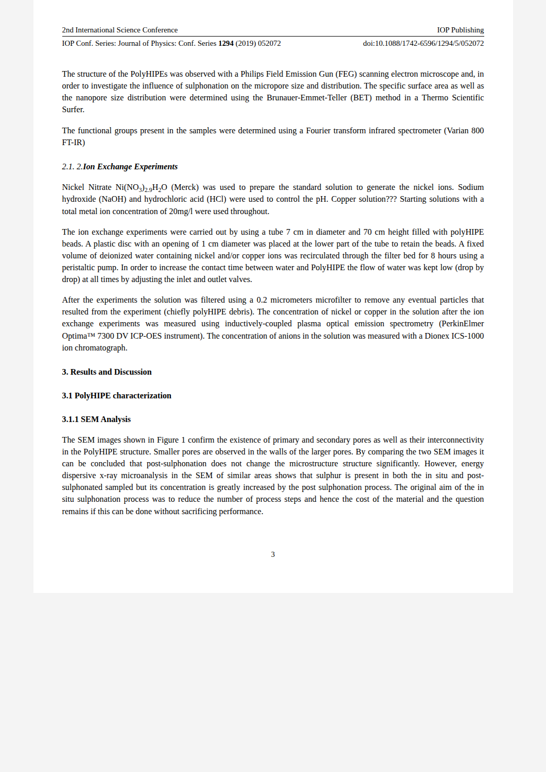2nd International Science Conference IOP Publishing
IOP Conf. Series: Journal of Physics: Conf. Series 1294 (2019) 052072 doi:10.1088/1742-6596/1294/5/052072
The structure of the PolyHIPEs was observed with a Philips Field Emission Gun (FEG) scanning electron microscope and, in order to investigate the influence of sulphonation on the micropore size and distribution. The specific surface area as well as the nanopore size distribution were determined using the Brunauer-Emmet-Teller (BET) method in a Thermo Scientific Surfer.
The functional groups present in the samples were determined using a Fourier transform infrared spectrometer (Varian 800 FT-IR)
2.1. 2.Ion Exchange Experiments
Nickel Nitrate Ni(NO3)2.9H2O (Merck) was used to prepare the standard solution to generate the nickel ions. Sodium hydroxide (NaOH) and hydrochloric acid (HCl) were used to control the pH. Copper solution??? Starting solutions with a total metal ion concentration of 20mg/l were used throughout.
The ion exchange experiments were carried out by using a tube 7 cm in diameter and 70 cm height filled with polyHIPE beads. A plastic disc with an opening of 1 cm diameter was placed at the lower part of the tube to retain the beads. A fixed volume of deionized water containing nickel and/or copper ions was recirculated through the filter bed for 8 hours using a peristaltic pump. In order to increase the contact time between water and PolyHIPE the flow of water was kept low (drop by drop) at all times by adjusting the inlet and outlet valves.
After the experiments the solution was filtered using a 0.2 micrometers microfilter to remove any eventual particles that resulted from the experiment (chiefly polyHIPE debris). The concentration of nickel or copper in the solution after the ion exchange experiments was measured using inductively-coupled plasma optical emission spectrometry (PerkinElmer Optima™ 7300 DV ICP-OES instrument). The concentration of anions in the solution was measured with a Dionex ICS-1000 ion chromatograph.
3. Results and Discussion
3.1 PolyHIPE characterization
3.1.1 SEM Analysis
The SEM images shown in Figure 1 confirm the existence of primary and secondary pores as well as their interconnectivity in the PolyHIPE structure. Smaller pores are observed in the walls of the larger pores. By comparing the two SEM images it can be concluded that post-sulphonation does not change the microstructure structure significantly. However, energy dispersive x-ray microanalysis in the SEM of similar areas shows that sulphur is present in both the in situ and post-sulphonated sampled but its concentration is greatly increased by the post sulphonation process. The original aim of the in situ sulphonation process was to reduce the number of process steps and hence the cost of the material and the question remains if this can be done without sacrificing performance.
3